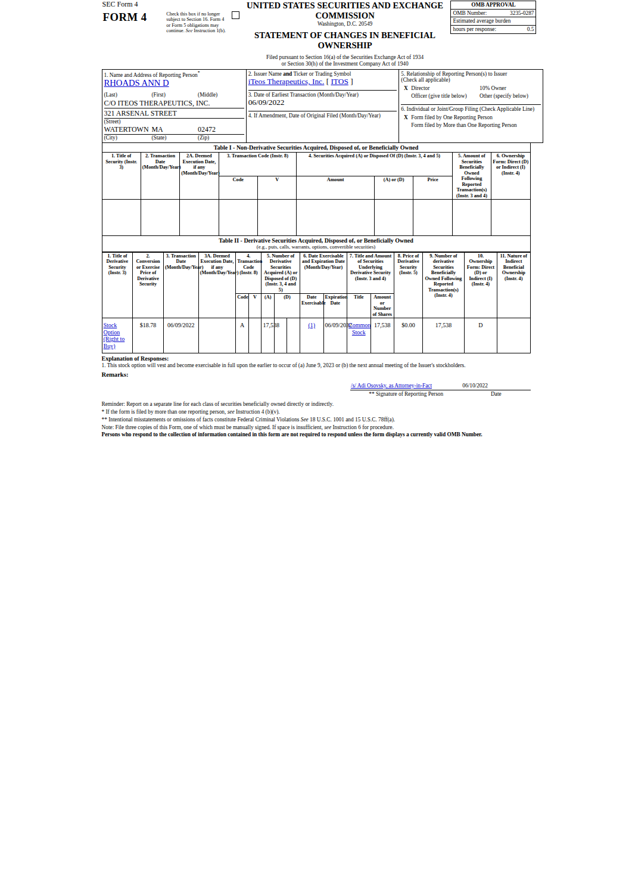| SEC Form 4 / FORM 4 / / Check this box if no longer subject to Section 16. Form 4 or Form 5 obligations may continue. See Instruction 1(b). / / / | UNITED STATES SECURITIES AND EXCHANGE COMMISSION Washington, D.C. 20549 STATEMENT OF CHANGES IN BENEFICIAL OWNERSHIP Filed pursuant to Section 16(a) of the Securities Exchange Act of 1934 or Section 30(h) of the Investment Company Act of 1940 | / OMB APPROVAL / / OMB Number: 3235-0287 / / Estimated average burden / / hours per response: 0.5 / |
| 1. Name and Address of Reporting Person * RHOADS ANN D / (Last) / (First) / (Middle) / / C/O ITEOS THERAPEUTICS, INC. / / 321 ARSENAL STREET / / (Street) / / WATERTOWN / MA / 02472 / / (City) / (State) / (Zip) / | 2. Issuer Name and Ticker or Trading Symbol iTeos Therapeutics, Inc. [ ITOS ] 3. Date of Earliest Transaction (Month/Day/Year) 06/09/2022 4. If Amendment, Date of Original Filed (Month/Day/Year) | 5. Relationship of Reporting Person(s) to Issuer (Check all applicable) / X / Director / / 10% Owner / / / Officer (give title below) / / Other (specify below) / 6. Individual or Joint/Group Filing (Check Applicable Line) / X / Form filed by One Reporting Person / / / Form filed by More than One Reporting Person / |
| Table I - Non-Derivative Securities Acquired, Disposed of, or Beneficially Owned |
| 1. Title of Security (Instr. 3) | 2. Transaction Date (Month/Day/Year) | 2A. Deemed Execution Date, if any (Month/Day/Year) | 3. Transaction Code (Instr. 8) | 4. Securities Acquired (A) or Disposed Of (D) (Instr. 3, 4 and 5) | 5. Amount of Securities Beneficially Owned Following Reported Transaction(s) (Instr. 3 and 4) | 6. Ownership Form: Direct (D) or Indirect (I) (Instr. 4) |
| Code | V | Amount | (A) or (D) | Price |
| Table II - Derivative Securities Acquired, Disposed of, or Beneficially Owned (e.g., puts, calls, warrants, options, convertible securities) |
| 1. Title of Derivative Security (Instr. 3) | 2. Conversion or Exercise Price of Derivative Security | 3. Transaction Date (Month/Day/Year) | 3A. Deemed Execution Date, if any (Month/Day/Year) | 4. Transaction Code (Instr. 8) | 5. Number of Derivative Securities Acquired (A) or Disposed of (D) (Instr. 3, 4 and 5) | 6. Date Exercisable and Expiration Date (Month/Day/Year) | 7. Title and Amount of Securities Underlying Derivative Security (Instr. 3 and 4) | 8. Price of Derivative Security (Instr. 5) | 9. Number of derivative Securities Beneficially Owned Following Reported Transaction(s) (Instr. 4) | 10. Ownership Form: Direct (D) or Indirect (I) (Instr. 4) | 11. Nature of Indirect Beneficial Ownership (Instr. 4) |
| --- | --- | --- | --- | --- | --- | --- | --- | --- | --- | --- | --- |
| Code | V | (A) | (D) | Date Exercisable | Expiration Date | Title | Amount or Number of Shares |
| Stock Option (Right to Buy) | $18.78 | 06/09/2022 | | A | | 17,538 | | | (1) | 06/09/2032 | Common Stock | 17,538 | $0.00 | 17,538 | D | |
Explanation of Responses:
1. This stock option will vest and become exercisable in full upon the earlier to occur of (a) June 9, 2023 or (b) the next annual meeting of the Issuer's stockholders.
Remarks:
| | /s/ Adi Osovsky, as Attorney-in-Fact | 06/10/2022 |
| | ** Signature of Reporting Person | Date |
Reminder: Report on a separate line for each class of securities beneficially owned directly or indirectly.
* If the form is filed by more than one reporting person, see Instruction 4 (b)(v).
** Intentional misstatements or omissions of facts constitute Federal Criminal Violations See 18 U.S.C. 1001 and 15 U.S.C. 78ff(a).
Note: File three copies of this Form, one of which must be manually signed. If space is insufficient, see Instruction 6 for procedure.
Persons who respond to the collection of information contained in this form are not required to respond unless the form displays a currently valid OMB Number.